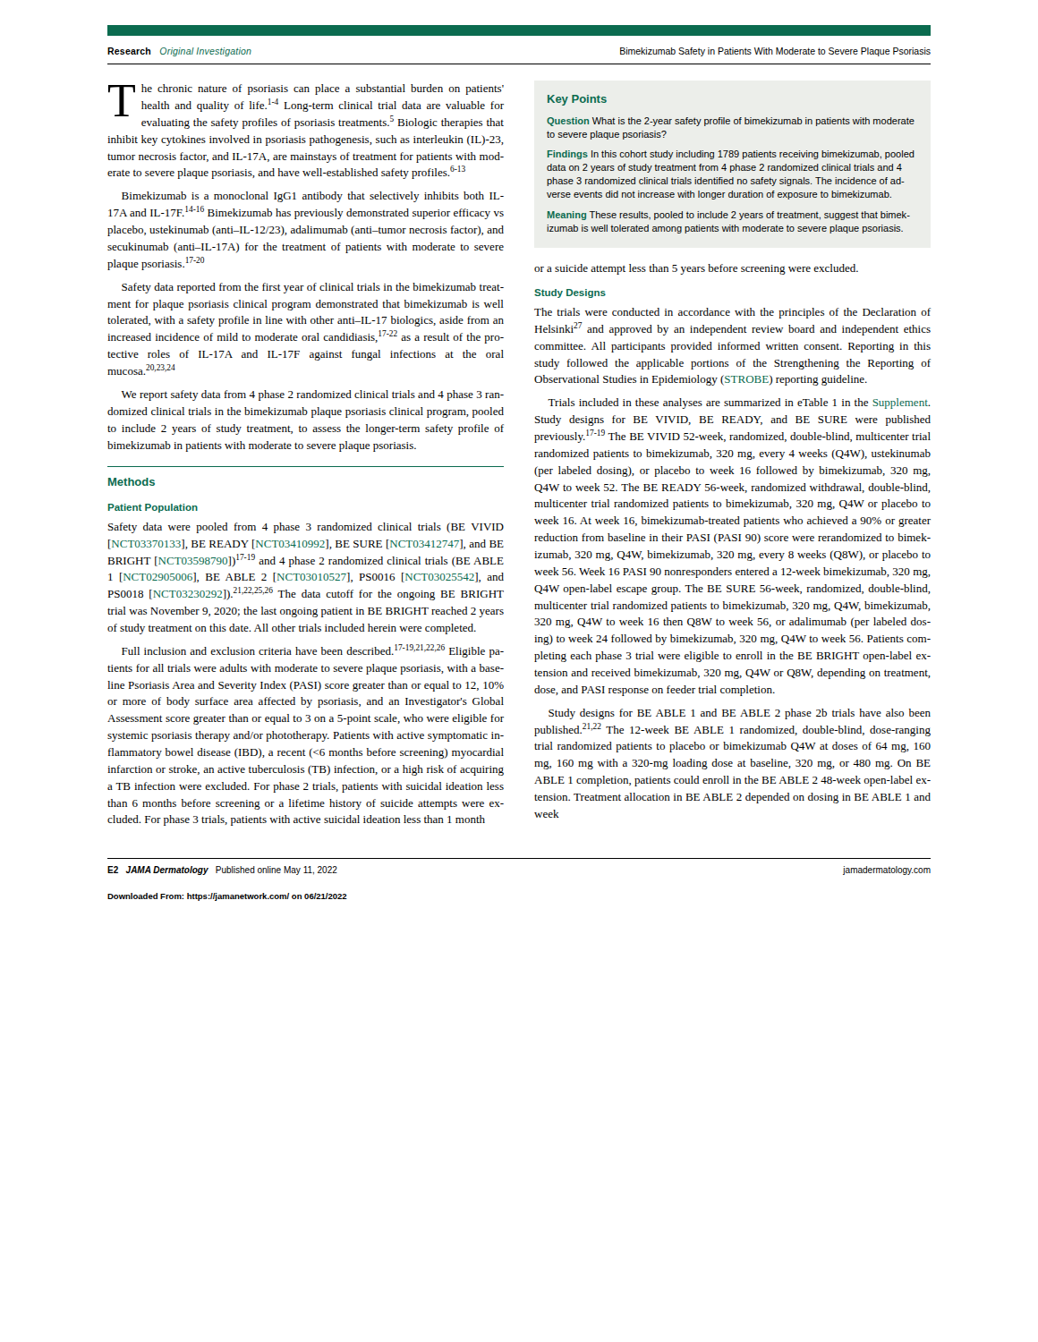Research Original Investigation
Bimekizumab Safety in Patients With Moderate to Severe Plaque Psoriasis
The chronic nature of psoriasis can place a substantial burden on patients' health and quality of life.1-4 Long-term clinical trial data are valuable for evaluating the safety profiles of psoriasis treatments.5 Biologic therapies that inhibit key cytokines involved in psoriasis pathogenesis, such as interleukin (IL)-23, tumor necrosis factor, and IL-17A, are mainstays of treatment for patients with moderate to severe plaque psoriasis, and have well-established safety profiles.6-13
Bimekizumab is a monoclonal IgG1 antibody that selectively inhibits both IL-17A and IL-17F.14-16 Bimekizumab has previously demonstrated superior efficacy vs placebo, ustekinumab (anti–IL-12/23), adalimumab (anti–tumor necrosis factor), and secukinumab (anti–IL-17A) for the treatment of patients with moderate to severe plaque psoriasis.17-20
Safety data reported from the first year of clinical trials in the bimekizumab treatment for plaque psoriasis clinical program demonstrated that bimekizumab is well tolerated, with a safety profile in line with other anti–IL-17 biologics, aside from an increased incidence of mild to moderate oral candidiasis,17-22 as a result of the protective roles of IL-17A and IL-17F against fungal infections at the oral mucosa.20,23,24
We report safety data from 4 phase 2 randomized clinical trials and 4 phase 3 randomized clinical trials in the bimekizumab plaque psoriasis clinical program, pooled to include 2 years of study treatment, to assess the longer-term safety profile of bimekizumab in patients with moderate to severe plaque psoriasis.
Methods
Patient Population
Safety data were pooled from 4 phase 3 randomized clinical trials (BE VIVID [NCT03370133], BE READY [NCT03410992], BE SURE [NCT03412747], and BE BRIGHT [NCT03598790])17-19 and 4 phase 2 randomized clinical trials (BE ABLE 1 [NCT02905006], BE ABLE 2 [NCT03010527], PS0016 [NCT03025542], and PS0018 [NCT03230292]).21,22,25,26 The data cutoff for the ongoing BE BRIGHT trial was November 9, 2020; the last ongoing patient in BE BRIGHT reached 2 years of study treatment on this date. All other trials included herein were completed.
Full inclusion and exclusion criteria have been described.17-19,21,22,26 Eligible patients for all trials were adults with moderate to severe plaque psoriasis, with a baseline Psoriasis Area and Severity Index (PASI) score greater than or equal to 12, 10% or more of body surface area affected by psoriasis, and an Investigator's Global Assessment score greater than or equal to 3 on a 5-point scale, who were eligible for systemic psoriasis therapy and/or phototherapy. Patients with active symptomatic inflammatory bowel disease (IBD), a recent (<6 months before screening) myocardial infarction or stroke, an active tuberculosis (TB) infection, or a high risk of acquiring a TB infection were excluded. For phase 2 trials, patients with suicidal ideation less than 6 months before screening or a lifetime history of suicide attempts were excluded. For phase 3 trials, patients with active suicidal ideation less than 1 month
Key Points
Question What is the 2-year safety profile of bimekizumab in patients with moderate to severe plaque psoriasis?
Findings In this cohort study including 1789 patients receiving bimekizumab, pooled data on 2 years of study treatment from 4 phase 2 randomized clinical trials and 4 phase 3 randomized clinical trials identified no safety signals. The incidence of adverse events did not increase with longer duration of exposure to bimekizumab.
Meaning These results, pooled to include 2 years of treatment, suggest that bimekizumab is well tolerated among patients with moderate to severe plaque psoriasis.
or a suicide attempt less than 5 years before screening were excluded.
Study Designs
The trials were conducted in accordance with the principles of the Declaration of Helsinki27 and approved by an independent review board and independent ethics committee. All participants provided informed written consent. Reporting in this study followed the applicable portions of the Strengthening the Reporting of Observational Studies in Epidemiology (STROBE) reporting guideline.
Trials included in these analyses are summarized in eTable 1 in the Supplement. Study designs for BE VIVID, BE READY, and BE SURE were published previously.17-19 The BE VIVID 52-week, randomized, double-blind, multicenter trial randomized patients to bimekizumab, 320 mg, every 4 weeks (Q4W), ustekinumab (per labeled dosing), or placebo to week 16 followed by bimekizumab, 320 mg, Q4W to week 52. The BE READY 56-week, randomized withdrawal, double-blind, multicenter trial randomized patients to bimekizumab, 320 mg, Q4W or placebo to week 16. At week 16, bimekizumab-treated patients who achieved a 90% or greater reduction from baseline in their PASI (PASI 90) score were rerandomized to bimekizumab, 320 mg, Q4W, bimekizumab, 320 mg, every 8 weeks (Q8W), or placebo to week 56. Week 16 PASI 90 nonresponders entered a 12-week bimekizumab, 320 mg, Q4W open-label escape group. The BE SURE 56-week, randomized, double-blind, multicenter trial randomized patients to bimekizumab, 320 mg, Q4W, bimekizumab, 320 mg, Q4W to week 16 then Q8W to week 56, or adalimumab (per labeled dosing) to week 24 followed by bimekizumab, 320 mg, Q4W to week 56. Patients completing each phase 3 trial were eligible to enroll in the BE BRIGHT open-label extension and received bimekizumab, 320 mg, Q4W or Q8W, depending on treatment, dose, and PASI response on feeder trial completion.
Study designs for BE ABLE 1 and BE ABLE 2 phase 2b trials have also been published.21,22 The 12-week BE ABLE 1 randomized, double-blind, dose-ranging trial randomized patients to placebo or bimekizumab Q4W at doses of 64 mg, 160 mg, 160 mg with a 320-mg loading dose at baseline, 320 mg, or 480 mg. On BE ABLE 1 completion, patients could enroll in the BE ABLE 2 48-week open-label extension. Treatment allocation in BE ABLE 2 depended on dosing in BE ABLE 1 and week
E2 JAMA Dermatology Published online May 11, 2022
jamadermatology.com
Downloaded From: https://jamanetwork.com/ on 06/21/2022